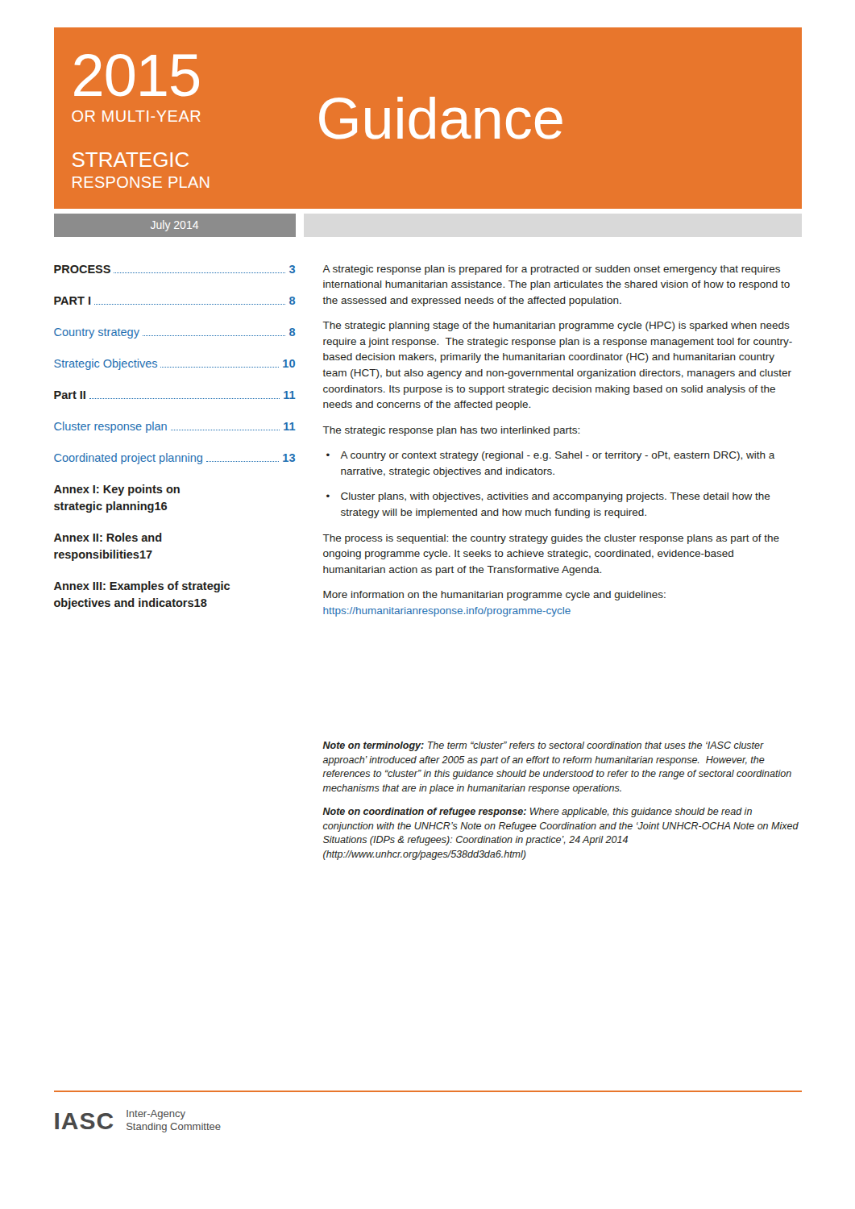2015
OR MULTI-YEAR
STRATEGIC
RESPONSE PLAN
Guidance
July 2014
PROCESS 3
PART I 8
Country strategy 8
Strategic Objectives 10
Part II 11
Cluster response plan 11
Coordinated project planning 13
Annex I: Key points on
strategic planning 16
Annex II: Roles and
responsibilities 17
Annex III: Examples of strategic
objectives and indicators 18
A strategic response plan is prepared for a protracted or sudden onset emergency that requires international humanitarian assistance. The plan articulates the shared vision of how to respond to the assessed and expressed needs of the affected population.
The strategic planning stage of the humanitarian programme cycle (HPC) is sparked when needs require a joint response. The strategic response plan is a response management tool for country-based decision makers, primarily the humanitarian coordinator (HC) and humanitarian country team (HCT), but also agency and non-governmental organization directors, managers and cluster coordinators. Its purpose is to support strategic decision making based on solid analysis of the needs and concerns of the affected people.
The strategic response plan has two interlinked parts:
A country or context strategy (regional - e.g. Sahel - or territory - oPt, eastern DRC), with a narrative, strategic objectives and indicators.
Cluster plans, with objectives, activities and accompanying projects. These detail how the strategy will be implemented and how much funding is required.
The process is sequential: the country strategy guides the cluster response plans as part of the ongoing programme cycle. It seeks to achieve strategic, coordinated, evidence-based humanitarian action as part of the Transformative Agenda.
More information on the humanitarian programme cycle and guidelines:
https://humanitarianresponse.info/programme-cycle
Note on terminology: The term “cluster” refers to sectoral coordination that uses the ‘IASC cluster approach’ introduced after 2005 as part of an effort to reform humanitarian response. However, the references to “cluster” in this guidance should be understood to refer to the range of sectoral coordination mechanisms that are in place in humanitarian response operations.
Note on coordination of refugee response: Where applicable, this guidance should be read in conjunction with the UNHCR’s Note on Refugee Coordination and the ‘Joint UNHCR-OCHA Note on Mixed Situations (IDPs & refugees): Coordination in practice’, 24 April 2014 (http://www.unhcr.org/pages/538dd3da6.html)
IASC
Inter-Agency
Standing Committee